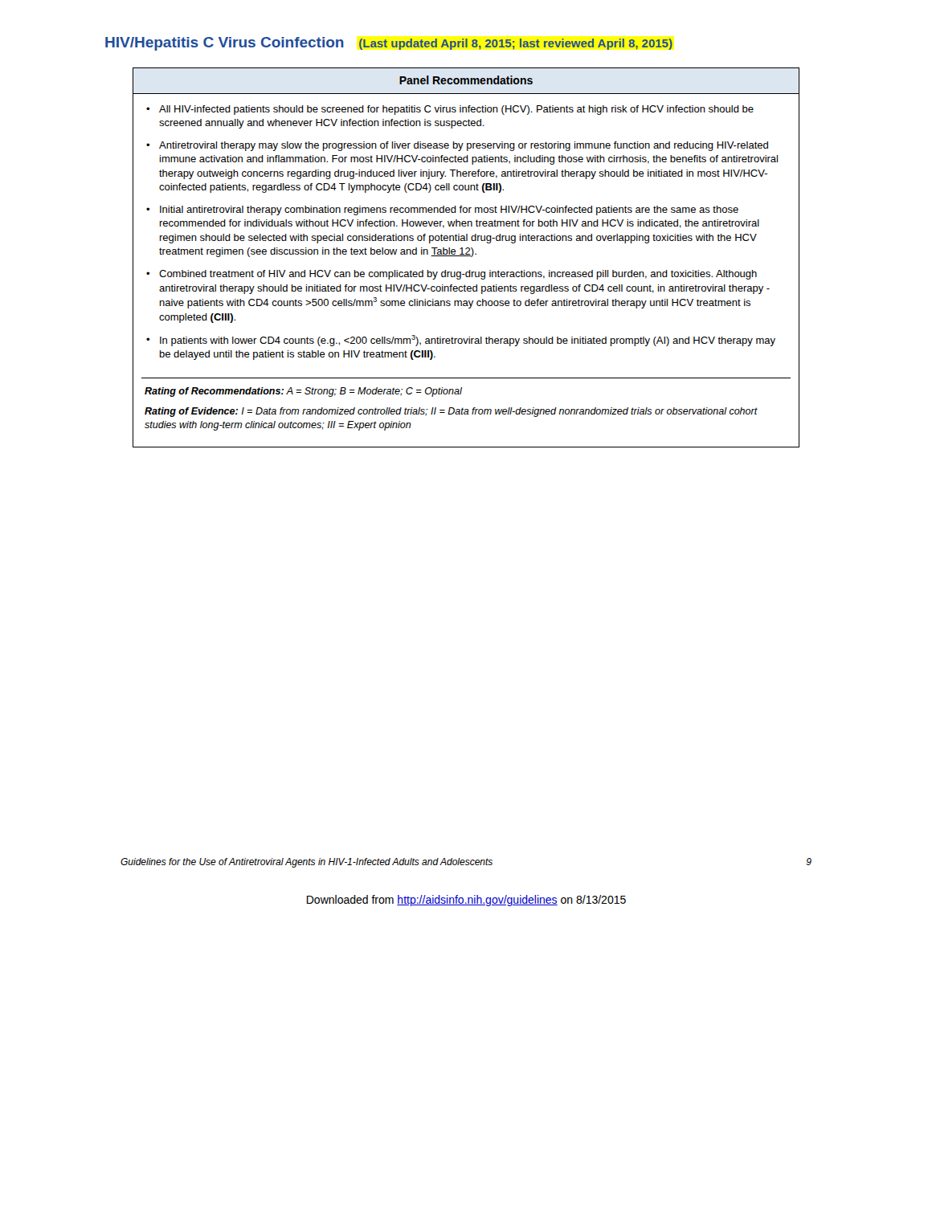HIV/Hepatitis C Virus Coinfection (Last updated April 8, 2015; last reviewed April 8, 2015)
Panel Recommendations
All HIV-infected patients should be screened for hepatitis C virus infection (HCV). Patients at high risk of HCV infection should be screened annually and whenever HCV infection infection is suspected.
Antiretroviral therapy may slow the progression of liver disease by preserving or restoring immune function and reducing HIV-related immune activation and inflammation. For most HIV/HCV-coinfected patients, including those with cirrhosis, the benefits of antiretroviral therapy outweigh concerns regarding drug-induced liver injury. Therefore, antiretroviral therapy should be initiated in most HIV/HCV-coinfected patients, regardless of CD4 T lymphocyte (CD4) cell count (BII).
Initial antiretroviral therapy combination regimens recommended for most HIV/HCV-coinfected patients are the same as those recommended for individuals without HCV infection. However, when treatment for both HIV and HCV is indicated, the antiretroviral regimen should be selected with special considerations of potential drug-drug interactions and overlapping toxicities with the HCV treatment regimen (see discussion in the text below and in Table 12).
Combined treatment of HIV and HCV can be complicated by drug-drug interactions, increased pill burden, and toxicities. Although antiretroviral therapy should be initiated for most HIV/HCV-coinfected patients regardless of CD4 cell count, in antiretroviral therapy -naive patients with CD4 counts >500 cells/mm3 some clinicians may choose to defer antiretroviral therapy until HCV treatment is completed (CIII).
In patients with lower CD4 counts (e.g., <200 cells/mm3), antiretroviral therapy should be initiated promptly (AI) and HCV therapy may be delayed until the patient is stable on HIV treatment (CIII).
Rating of Recommendations: A = Strong; B = Moderate; C = Optional
Rating of Evidence: I = Data from randomized controlled trials; II = Data from well-designed nonrandomized trials or observational cohort studies with long-term clinical outcomes; III = Expert opinion
Guidelines for the Use of Antiretroviral Agents in HIV-1-Infected Adults and Adolescents 9
Downloaded from http://aidsinfo.nih.gov/guidelines on 8/13/2015